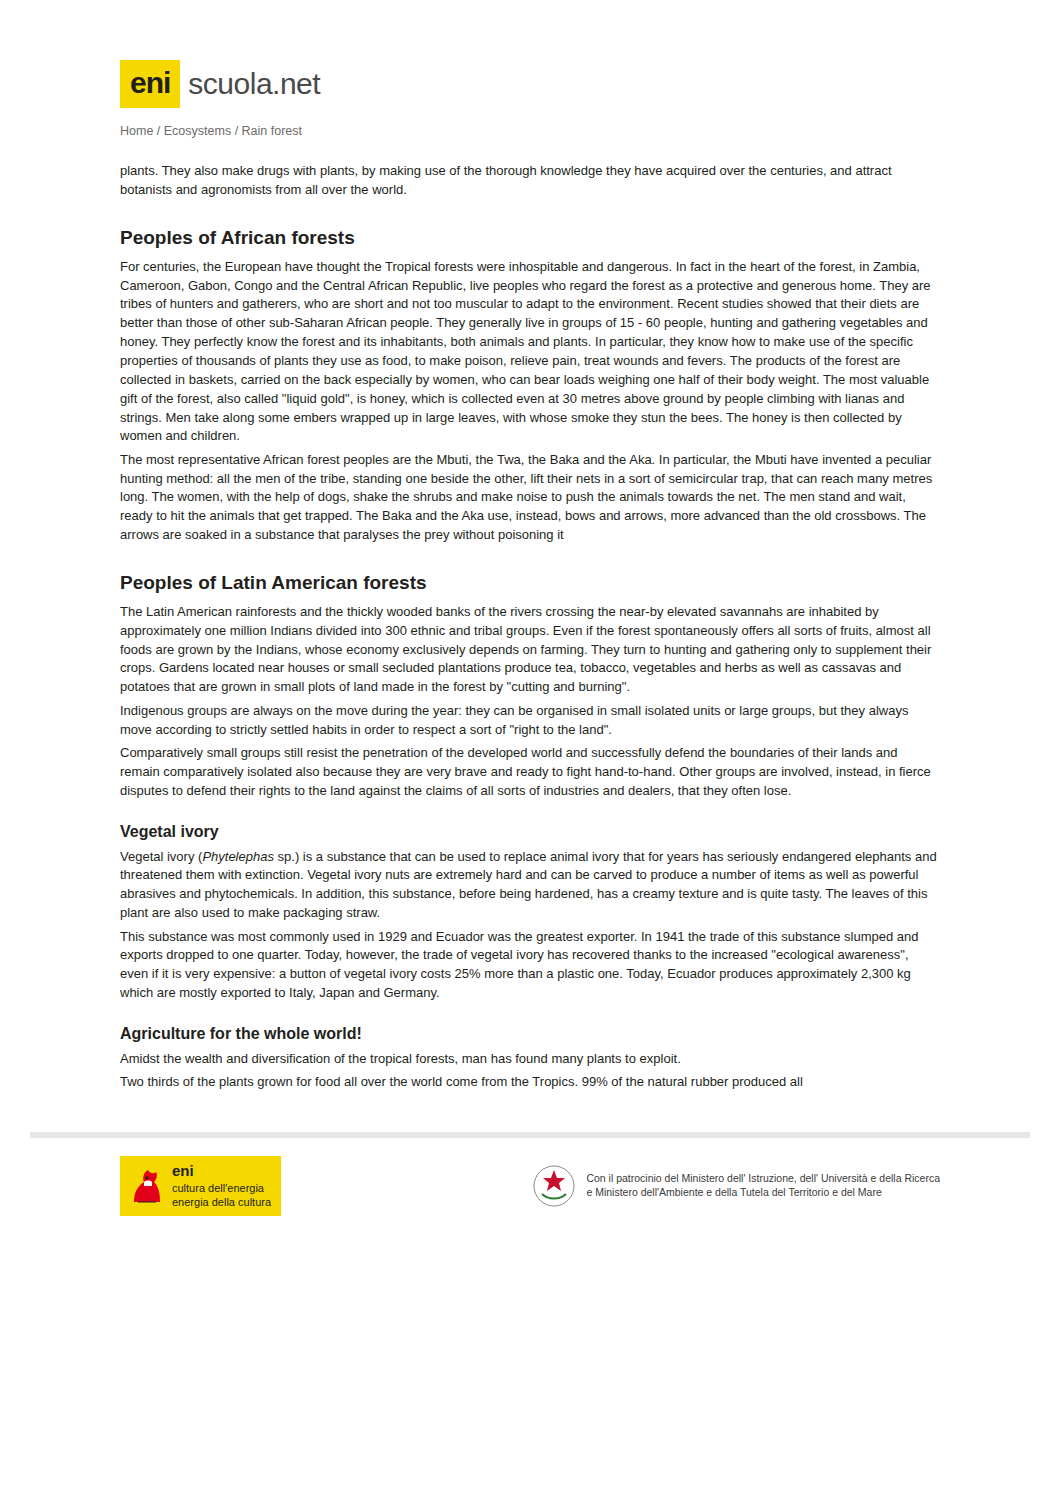eni scuola.net
Home / Ecosystems / Rain forest
plants. They also make drugs with plants, by making use of the thorough knowledge they have acquired over the centuries, and attract botanists and agronomists from all over the world.
Peoples of African forests
For centuries, the European have thought the Tropical forests were inhospitable and dangerous. In fact in the heart of the forest, in Zambia, Cameroon, Gabon, Congo and the Central African Republic, live peoples who regard the forest as a protective and generous home. They are tribes of hunters and gatherers, who are short and not too muscular to adapt to the environment. Recent studies showed that their diets are better than those of other sub-Saharan African people. They generally live in groups of 15 - 60 people, hunting and gathering vegetables and honey. They perfectly know the forest and its inhabitants, both animals and plants. In particular, they know how to make use of the specific properties of thousands of plants they use as food, to make poison, relieve pain, treat wounds and fevers. The products of the forest are collected in baskets, carried on the back especially by women, who can bear loads weighing one half of their body weight. The most valuable gift of the forest, also called "liquid gold", is honey, which is collected even at 30 metres above ground by people climbing with lianas and strings. Men take along some embers wrapped up in large leaves, with whose smoke they stun the bees. The honey is then collected by women and children.
The most representative African forest peoples are the Mbuti, the Twa, the Baka and the Aka. In particular, the Mbuti have invented a peculiar hunting method: all the men of the tribe, standing one beside the other, lift their nets in a sort of semicircular trap, that can reach many metres long. The women, with the help of dogs, shake the shrubs and make noise to push the animals towards the net. The men stand and wait, ready to hit the animals that get trapped. The Baka and the Aka use, instead, bows and arrows, more advanced than the old crossbows. The arrows are soaked in a substance that paralyses the prey without poisoning it
Peoples of Latin American forests
The Latin American rainforests and the thickly wooded banks of the rivers crossing the near-by elevated savannahs are inhabited by approximately one million Indians divided into 300 ethnic and tribal groups. Even if the forest spontaneously offers all sorts of fruits, almost all foods are grown by the Indians, whose economy exclusively depends on farming. They turn to hunting and gathering only to supplement their crops. Gardens located near houses or small secluded plantations produce tea, tobacco, vegetables and herbs as well as cassavas and potatoes that are grown in small plots of land made in the forest by "cutting and burning".
Indigenous groups are always on the move during the year: they can be organised in small isolated units or large groups, but they always move according to strictly settled habits in order to respect a sort of "right to the land".
Comparatively small groups still resist the penetration of the developed world and successfully defend the boundaries of their lands and remain comparatively isolated also because they are very brave and ready to fight hand-to-hand. Other groups are involved, instead, in fierce disputes to defend their rights to the land against the claims of all sorts of industries and dealers, that they often lose.
Vegetal ivory
Vegetal ivory (Phytelephas sp.) is a substance that can be used to replace animal ivory that for years has seriously endangered elephants and threatened them with extinction. Vegetal ivory nuts are extremely hard and can be carved to produce a number of items as well as powerful abrasives and phytochemicals. In addition, this substance, before being hardened, has a creamy texture and is quite tasty. The leaves of this plant are also used to make packaging straw.
This substance was most commonly used in 1929 and Ecuador was the greatest exporter. In 1941 the trade of this substance slumped and exports dropped to one quarter. Today, however, the trade of vegetal ivory has recovered thanks to the increased "ecological awareness", even if it is very expensive: a button of vegetal ivory costs 25% more than a plastic one. Today, Ecuador produces approximately 2,300 kg which are mostly exported to Italy, Japan and Germany.
Agriculture for the whole world!
Amidst the wealth and diversification of the tropical forests, man has found many plants to exploit.
Two thirds of the plants grown for food all over the world come from the Tropics. 99% of the natural rubber produced all
eni cultura dell'energia
energia della cultura
Con il patrocinio del Ministero dell' Istruzione, dell' Università e della Ricerca
e Ministero dell'Ambiente e della Tutela del Territorio e del Mare